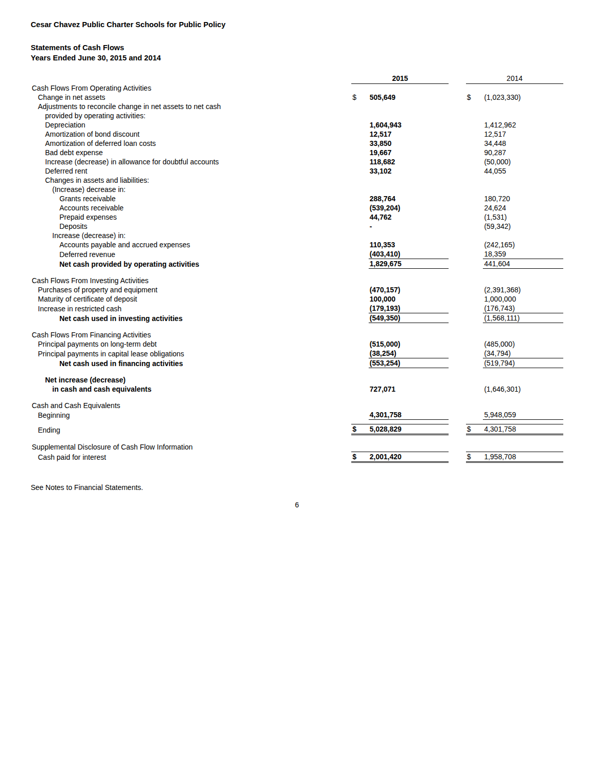Cesar Chavez Public Charter Schools for Public Policy
Statements of Cash Flows
Years Ended June 30, 2015 and 2014
| | 2015 | | 2014 |
| Cash Flows From Operating Activities | | | | | |
| Change in net assets | $ | 505,649 | | $ | (1,023,330) |
| Adjustments to reconcile change in net assets to net cash | | | | | |
| provided by operating activities: | | | | | |
| Depreciation | | 1,604,943 | | | 1,412,962 |
| Amortization of bond discount | | 12,517 | | | 12,517 |
| Amortization of deferred loan costs | | 33,850 | | | 34,448 |
| Bad debt expense | | 19,667 | | | 90,287 |
| Increase (decrease) in allowance for doubtful accounts | | 118,682 | | | (50,000) |
| Deferred rent | | 33,102 | | | 44,055 |
| Changes in assets and liabilities: | | | | | |
| (Increase) decrease in: | | | | | |
| Grants receivable | | 288,764 | | | 180,720 |
| Accounts receivable | | (539,204) | | | 24,624 |
| Prepaid expenses | | 44,762 | | | (1,531) |
| Deposits | | - | | | (59,342) |
| Increase (decrease) in: | | | | | |
| Accounts payable and accrued expenses | | 110,353 | | | (242,165) |
| Deferred revenue | | (403,410) | | | 18,359 |
| Net cash provided by operating activities | | 1,829,675 | | | 441,604 |
| Cash Flows From Investing Activities | | | | | |
| Purchases of property and equipment | | (470,157) | | | (2,391,368) |
| Maturity of certificate of deposit | | 100,000 | | | 1,000,000 |
| Increase in restricted cash | | (179,193) | | | (176,743) |
| Net cash used in investing activities | | (549,350) | | | (1,568,111) |
| Cash Flows From Financing Activities | | | | | |
| Principal payments on long-term debt | | (515,000) | | | (485,000) |
| Principal payments in capital lease obligations | | (38,254) | | | (34,794) |
| Net cash used in financing activities | | (553,254) | | | (519,794) |
| Net increase (decrease) | | | | | |
| in cash and cash equivalents | | 727,071 | | | (1,646,301) |
| Cash and Cash Equivalents | | | | | |
| Beginning | | 4,301,758 | | | 5,948,059 |
| Ending | $ | 5,028,829 | | $ | 4,301,758 |
| Supplemental Disclosure of Cash Flow Information | | | | | |
| Cash paid for interest | $ | 2,001,420 | | $ | 1,958,708 |
See Notes to Financial Statements.
6